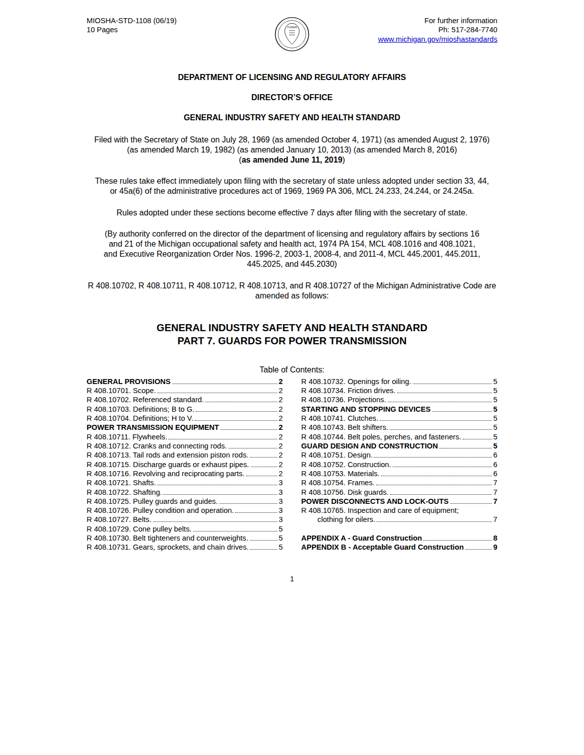MIOSHA-STD-1108 (06/19)
10 Pages
TUEBOR
For further information
Ph: 517-284-7740
www.michigan.gov/mioshastandards
DEPARTMENT OF LICENSING AND REGULATORY AFFAIRS
DIRECTOR’S OFFICE
GENERAL INDUSTRY SAFETY AND HEALTH STANDARD
Filed with the Secretary of State on July 28, 1969 (as amended October 4, 1971) (as amended August 2, 1976)
(as amended March 19, 1982) (as amended January 10, 2013) (as amended March 8, 2016)
(as amended June 11, 2019)
These rules take effect immediately upon filing with the secretary of state unless adopted under section 33, 44,
or 45a(6) of the administrative procedures act of 1969, 1969 PA 306, MCL 24.233, 24.244, or 24.245a.
Rules adopted under these sections become effective 7 days after filing with the secretary of state.
(By authority conferred on the director of the department of licensing and regulatory affairs by sections 16
and 21 of the Michigan occupational safety and health act, 1974 PA 154, MCL 408.1016 and 408.1021,
and Executive Reorganization Order Nos. 1996-2, 2003-1, 2008-4, and 2011-4, MCL 445.2001, 445.2011,
445.2025, and 445.2030)
R 408.10702, R 408.10711, R 408.10712, R 408.10713, and R 408.10727 of the Michigan Administrative Code are
amended as follows:
GENERAL INDUSTRY SAFETY AND HEALTH STANDARD
PART 7. GUARDS FOR POWER TRANSMISSION
Table of Contents:
GENERAL PROVISIONS 2
R 408.10701. Scope. 2
R 408.10702. Referenced standard. 2
R 408.10703. Definitions; B to G. 2
R 408.10704. Definitions; H to V. 2
POWER TRANSMISSION EQUIPMENT 2
R 408.10711. Flywheels. 2
R 408.10712. Cranks and connecting rods. 2
R 408.10713. Tail rods and extension piston rods. 2
R 408.10715. Discharge guards or exhaust pipes. 2
R 408.10716. Revolving and reciprocating parts. 2
R 408.10721. Shafts. 3
R 408.10722. Shafting. 3
R 408.10725. Pulley guards and guides. 3
R 408.10726. Pulley condition and operation. 3
R 408.10727. Belts. 3
R 408.10729. Cone pulley belts. 5
R 408.10730. Belt tighteners and counterweights. 5
R 408.10731. Gears, sprockets, and chain drives. 5
R 408.10732. Openings for oiling. 5
R 408.10734. Friction drives. 5
R 408.10736. Projections. 5
STARTING AND STOPPING DEVICES 5
R 408.10741. Clutches. 5
R 408.10743. Belt shifters. 5
R 408.10744. Belt poles, perches, and fasteners. 5
GUARD DESIGN AND CONSTRUCTION 5
R 408.10751. Design. 6
R 408.10752. Construction. 6
R 408.10753. Materials. 6
R 408.10754. Frames. 7
R 408.10756. Disk guards. 7
POWER DISCONNECTS AND LOCK-OUTS 7
R 408.10765. Inspection and care of equipment;
clothing for oilers. 7
APPENDIX A - Guard Construction 8
APPENDIX B - Acceptable Guard Construction 9
1